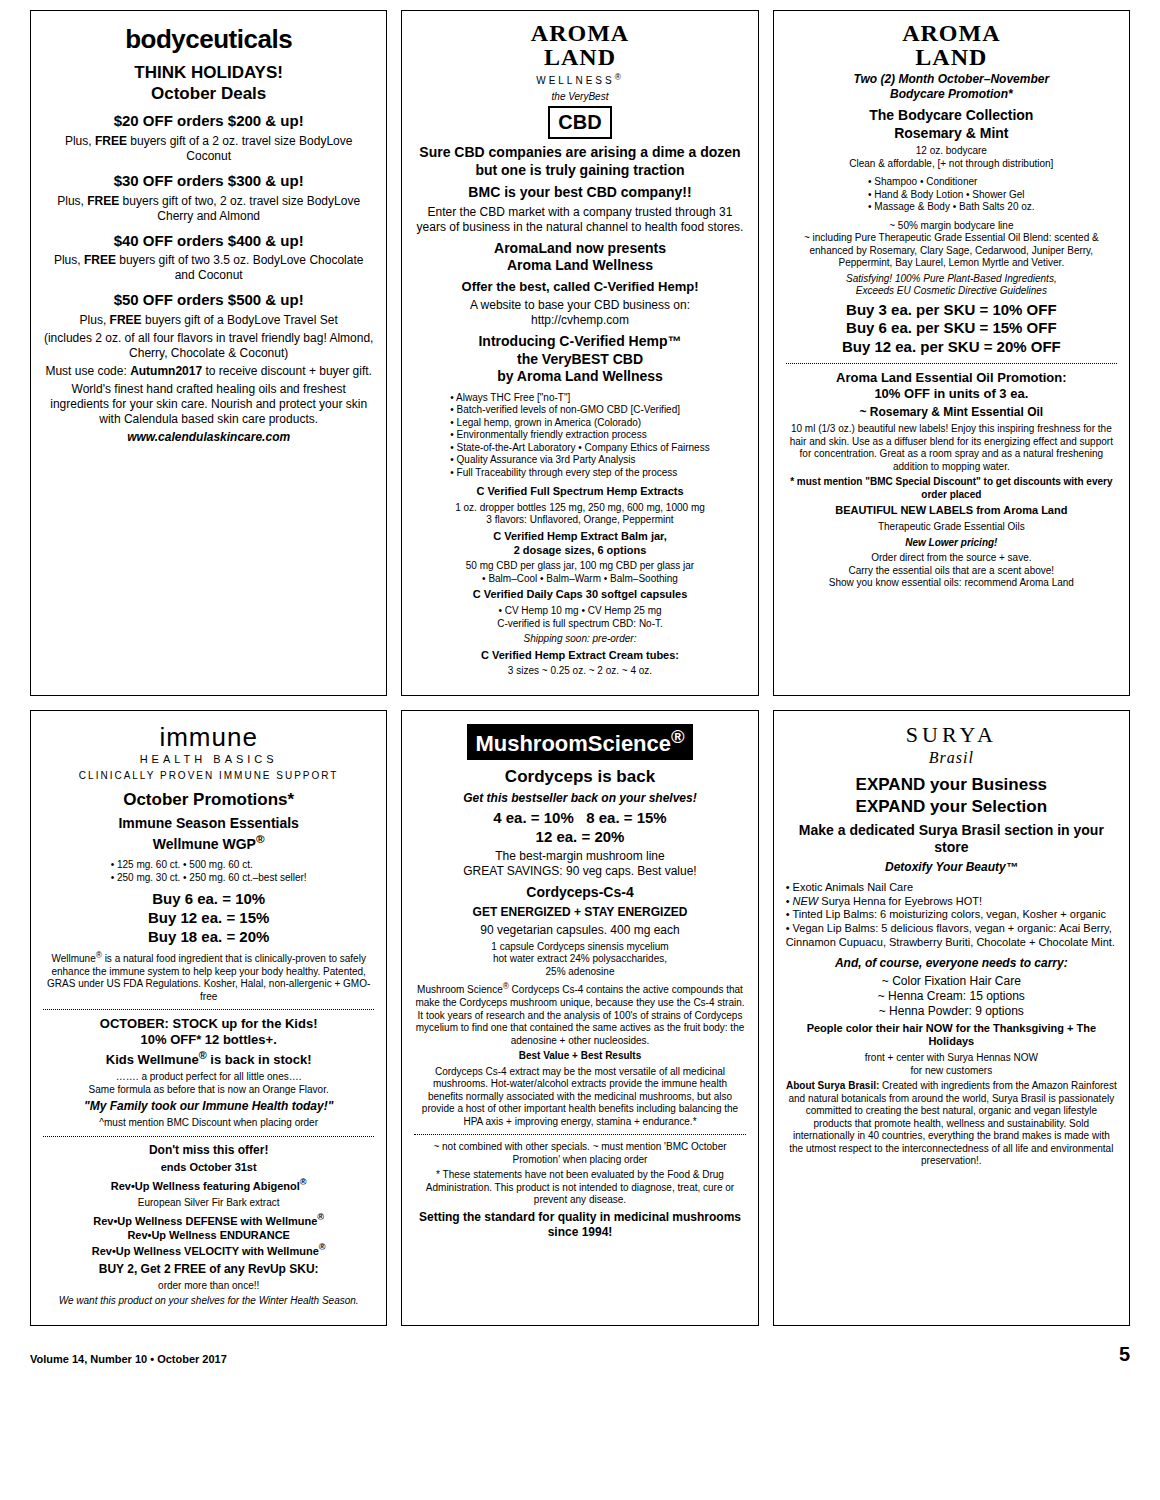bodyceuticals
THINK HOLIDAYS!
October Deals
$20 OFF orders $200 & up!
Plus, FREE buyers gift of a 2 oz. travel size BodyLove Coconut
$30 OFF orders $300 & up!
Plus, FREE buyers gift of two, 2 oz. travel size BodyLove Cherry and Almond
$40 OFF orders $400 & up!
Plus, FREE buyers gift of two 3.5 oz. BodyLove Chocolate and Coconut
$50 OFF orders $500 & up!
Plus, FREE buyers gift of a BodyLove Travel Set
(includes 2 oz. of all four flavors in travel friendly bag! Almond, Cherry, Chocolate & Coconut)
Must use code: Autumn2017 to receive discount + buyer gift.
World's finest hand crafted healing oils and freshest ingredients for your skin care. Nourish and protect your skin with Calendula based skin care products.
www.calendulaskincare.com
AROMA
LAND
WELLNESS®
the VeryBest
CBD
Sure CBD companies are arising a dime a dozen but one is truly gaining traction
BMC is your best CBD company!!
Enter the CBD market with a company trusted through 31 years of business in the natural channel to health food stores.
AromaLand now presents
Aroma Land Wellness
Offer the best, called C-Verified Hemp!
A website to base your CBD business on:
http://cvhemp.com
Introducing C-Verified Hemp™
the VeryBEST CBD
by Aroma Land Wellness
Always THC Free ["no-T"]
Batch-verified levels of non-GMO CBD [C-Verified]
Legal hemp, grown in America (Colorado)
Environmentally friendly extraction process
State-of-the-Art Laboratory • Company Ethics of Fairness
Quality Assurance via 3rd Party Analysis
Full Traceability through every step of the process
C Verified Full Spectrum Hemp Extracts
1 oz. dropper bottles 125 mg, 250 mg, 600 mg, 1000 mg
3 flavors: Unflavored, Orange, Peppermint
C Verified Hemp Extract Balm jar,
2 dosage sizes, 6 options
50 mg CBD per glass jar, 100 mg CBD per glass jar
• Balm–Cool • Balm–Warm • Balm–Soothing
C Verified Daily Caps 30 softgel capsules
• CV Hemp 10 mg • CV Hemp 25 mg
C-verified is full spectrum CBD: No-T.
Shipping soon: pre-order:
C Verified Hemp Extract Cream tubes:
3 sizes ~ 0.25 oz. ~ 2 oz. ~ 4 oz.
AROMA
LAND
Two (2) Month October–November
Bodycare Promotion*
The Bodycare Collection
Rosemary & Mint
12 oz. bodycare
Clean & affordable, [+ not through distribution]
Shampoo • Conditioner
Hand & Body Lotion • Shower Gel
Massage & Body • Bath Salts 20 oz.
~ 50% margin bodycare line
~ including Pure Therapeutic Grade Essential Oil Blend: scented & enhanced by Rosemary, Clary Sage, Cedarwood, Juniper Berry, Peppermint, Bay Laurel, Lemon Myrtle and Vetiver.
Satisfying! 100% Pure Plant-Based Ingredients,
Exceeds EU Cosmetic Directive Guidelines
Buy 3 ea. per SKU = 10% OFF
Buy 6 ea. per SKU = 15% OFF
Buy 12 ea. per SKU = 20% OFF
Aroma Land Essential Oil Promotion:
10% OFF in units of 3 ea.
~ Rosemary & Mint Essential Oil
10 ml (1/3 oz.) beautiful new labels! Enjoy this inspiring freshness for the hair and skin. Use as a diffuser blend for its energizing effect and support for concentration. Great as a room spray and as a natural freshening addition to mopping water.
* must mention "BMC Special Discount" to get discounts with every order placed
BEAUTIFUL NEW LABELS from Aroma Land
Therapeutic Grade Essential Oils
New Lower pricing!
Order direct from the source + save.
Carry the essential oils that are a scent above!
Show you know essential oils: recommend Aroma Land
immuneHEALTH BASICS
CLINICALLY PROVEN IMMUNE SUPPORT
October Promotions*
Immune Season Essentials
Wellmune WGP®
125 mg. 60 ct. • 500 mg. 60 ct.
250 mg. 30 ct. • 250 mg. 60 ct.–best seller!
Buy 6 ea. = 10%
Buy 12 ea. = 15%
Buy 18 ea. = 20%
Wellmune® is a natural food ingredient that is clinically-proven to safely enhance the immune system to help keep your body healthy. Patented, GRAS under US FDA Regulations. Kosher, Halal, non-allergenic + GMO-free
OCTOBER: STOCK up for the Kids!
10% OFF* 12 bottles+.
Kids Wellmune® is back in stock!
……. a product perfect for all little ones….
Same formula as before that is now an Orange Flavor.
"My Family took our Immune Health today!"
^must mention BMC Discount when placing order
Don't miss this offer!
ends October 31st
Rev•Up Wellness featuring Abigenol®
European Silver Fir Bark extract
Rev•Up Wellness DEFENSE with Wellmune®
Rev•Up Wellness ENDURANCE
Rev•Up Wellness VELOCITY with Wellmune®
BUY 2, Get 2 FREE of any RevUp SKU:
order more than once!!
We want this product on your shelves for the Winter Health Season.
MushroomScience®
Cordyceps is back
Get this bestseller back on your shelves!
4 ea. = 10% 8 ea. = 15%
12 ea. = 20%
The best-margin mushroom line
GREAT SAVINGS: 90 veg caps. Best value!
Cordyceps-Cs-4
GET ENERGIZED + STAY ENERGIZED
90 vegetarian capsules. 400 mg each
1 capsule Cordyceps sinensis mycelium
hot water extract 24% polysaccharides,
25% adenosine
Mushroom Science® Cordyceps Cs-4 contains the active compounds that make the Cordyceps mushroom unique, because they use the Cs-4 strain. It took years of research and the analysis of 100's of strains of Cordyceps mycelium to find one that contained the same actives as the fruit body: the adenosine + other nucleosides.
Best Value + Best Results
Cordyceps Cs-4 extract may be the most versatile of all medicinal mushrooms. Hot-water/alcohol extracts provide the immune health benefits normally associated with the medicinal mushrooms, but also provide a host of other important health benefits including balancing the HPA axis + improving energy, stamina + endurance.*
~ not combined with other specials. ~ must mention 'BMC October Promotion' when placing order
* These statements have not been evaluated by the Food & Drug Administration. This product is not intended to diagnose, treat, cure or prevent any disease.
Setting the standard for quality in medicinal mushrooms since 1994!
SURYABrasil
EXPAND your Business
EXPAND your Selection
Make a dedicated Surya Brasil section in your store
Detoxify Your Beauty™
Exotic Animals Nail Care
NEW Surya Henna for Eyebrows HOT!
Tinted Lip Balms: 6 moisturizing colors, vegan, Kosher + organic
Vegan Lip Balms: 5 delicious flavors, vegan + organic: Acai Berry, Cinnamon Cupuacu, Strawberry Buriti, Chocolate + Chocolate Mint.
And, of course, everyone needs to carry:
~ Color Fixation Hair Care
~ Henna Cream: 15 options
~ Henna Powder: 9 options
People color their hair NOW for the Thanksgiving + The Holidays
front + center with Surya Hennas NOW
for new customers
About Surya Brasil: Created with ingredients from the Amazon Rainforest and natural botanicals from around the world, Surya Brasil is passionately committed to creating the best natural, organic and vegan lifestyle products that promote health, wellness and sustainability. Sold internationally in 40 countries, everything the brand makes is made with the utmost respect to the interconnectedness of all life and environmental preservation!.
Volume 14, Number 10 • October 2017
5